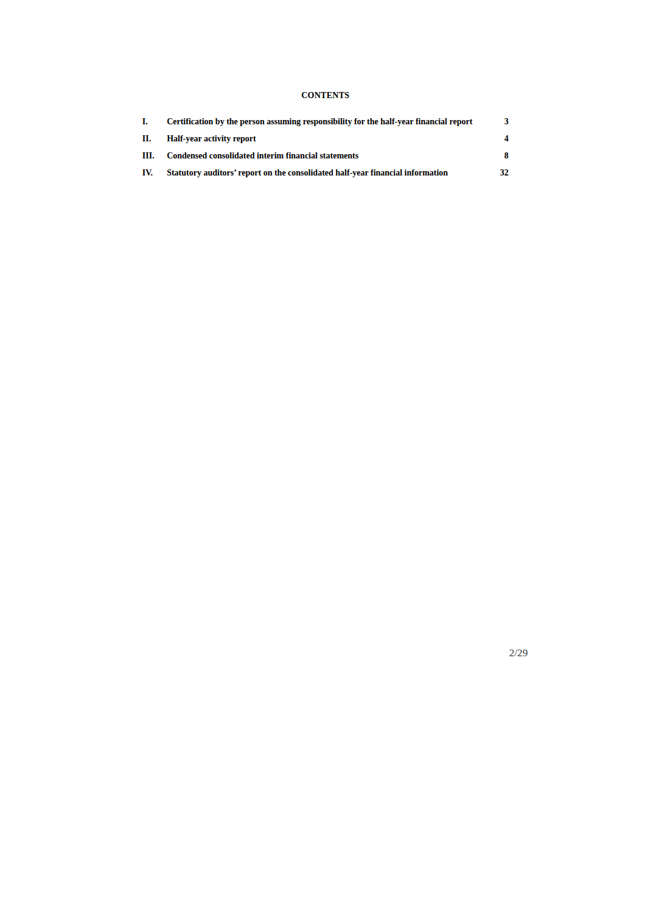CONTENTS
| I. | Certification by the person assuming responsibility for the half-year financial report | 3 |
| II. | Half-year activity report | 4 |
| III. | Condensed consolidated interim financial statements | 8 |
| IV. | Statutory auditors’ report on the consolidated half-year financial information | 32 |
2/29